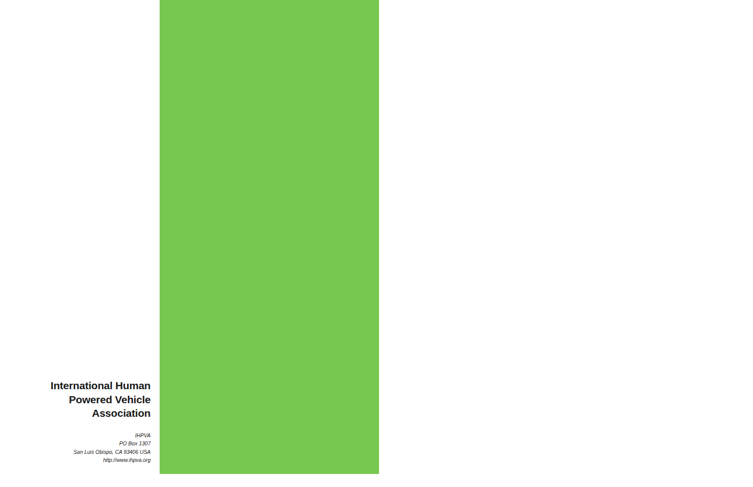International Human
Powered Vehicle
Association
IHPVA
PO Box 1307
San Luis Obispo, CA 93406 USA
http://www.ihpva.org